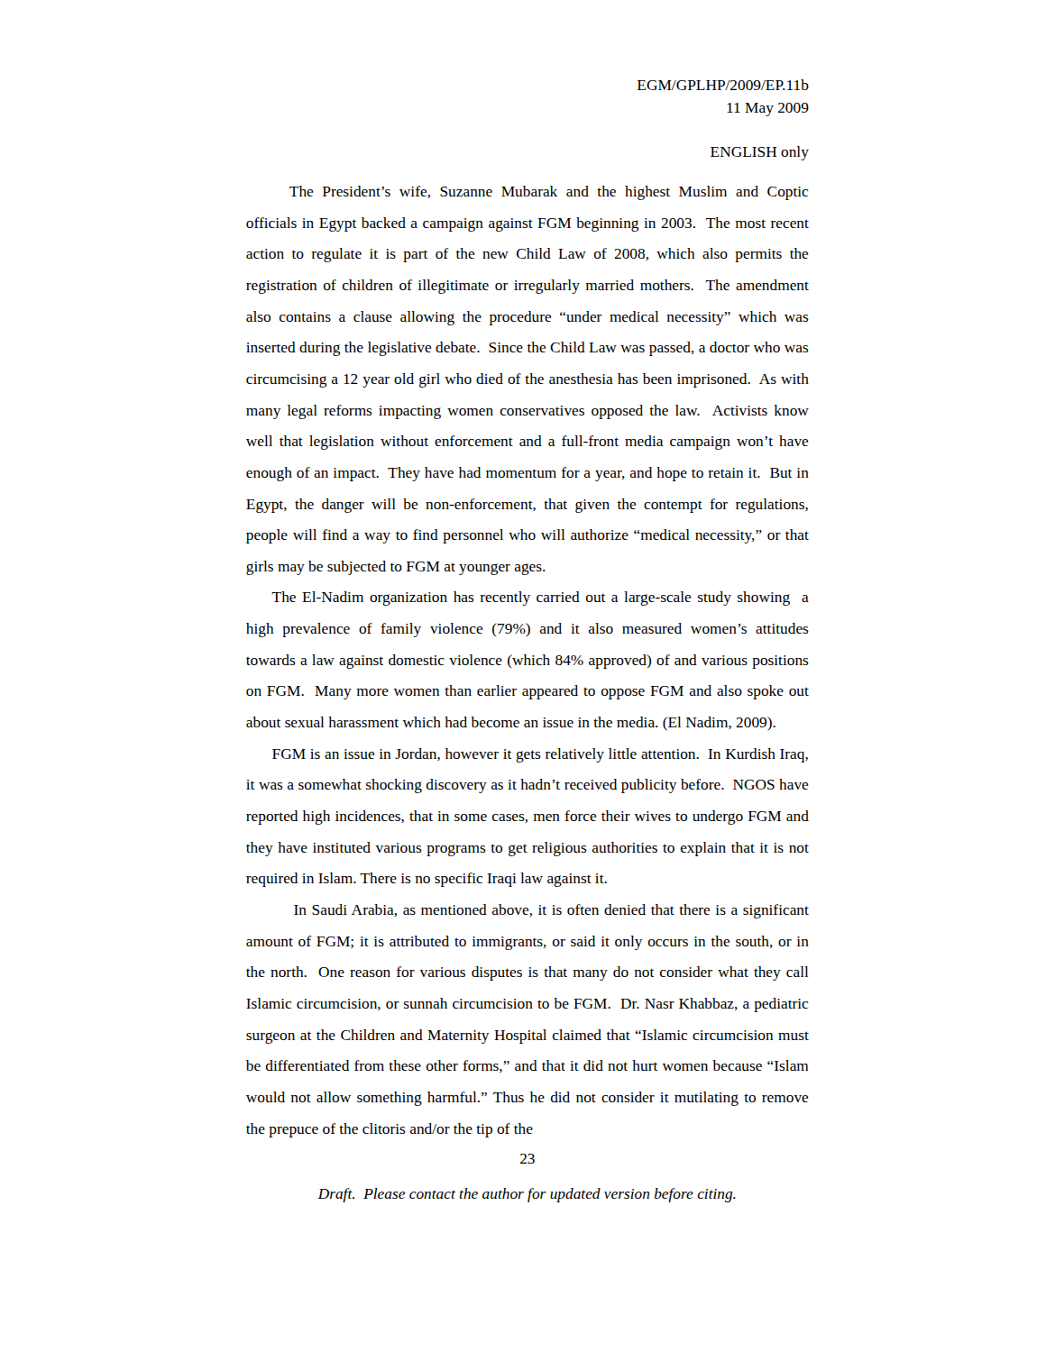EGM/GPLHP/2009/EP.11b 11 May 2009
ENGLISH only
The President’s wife, Suzanne Mubarak and the highest Muslim and Coptic officials in Egypt backed a campaign against FGM beginning in 2003. The most recent action to regulate it is part of the new Child Law of 2008, which also permits the registration of children of illegitimate or irregularly married mothers. The amendment also contains a clause allowing the procedure “under medical necessity” which was inserted during the legislative debate. Since the Child Law was passed, a doctor who was circumcising a 12 year old girl who died of the anesthesia has been imprisoned. As with many legal reforms impacting women conservatives opposed the law. Activists know well that legislation without enforcement and a full-front media campaign won’t have enough of an impact. They have had momentum for a year, and hope to retain it. But in Egypt, the danger will be non-enforcement, that given the contempt for regulations, people will find a way to find personnel who will authorize “medical necessity,” or that girls may be subjected to FGM at younger ages.
The El-Nadim organization has recently carried out a large-scale study showing a high prevalence of family violence (79%) and it also measured women’s attitudes towards a law against domestic violence (which 84% approved) of and various positions on FGM. Many more women than earlier appeared to oppose FGM and also spoke out about sexual harassment which had become an issue in the media. (El Nadim, 2009).
FGM is an issue in Jordan, however it gets relatively little attention. In Kurdish Iraq, it was a somewhat shocking discovery as it hadn’t received publicity before. NGOS have reported high incidences, that in some cases, men force their wives to undergo FGM and they have instituted various programs to get religious authorities to explain that it is not required in Islam. There is no specific Iraqi law against it.
In Saudi Arabia, as mentioned above, it is often denied that there is a significant amount of FGM; it is attributed to immigrants, or said it only occurs in the south, or in the north. One reason for various disputes is that many do not consider what they call Islamic circumcision, or sunnah circumcision to be FGM. Dr. Nasr Khabbaz, a pediatric surgeon at the Children and Maternity Hospital claimed that “Islamic circumcision must be differentiated from these other forms,” and that it did not hurt women because “Islam would not allow something harmful.” Thus he did not consider it mutilating to remove the prepuce of the clitoris and/or the tip of the
23
Draft. Please contact the author for updated version before citing.